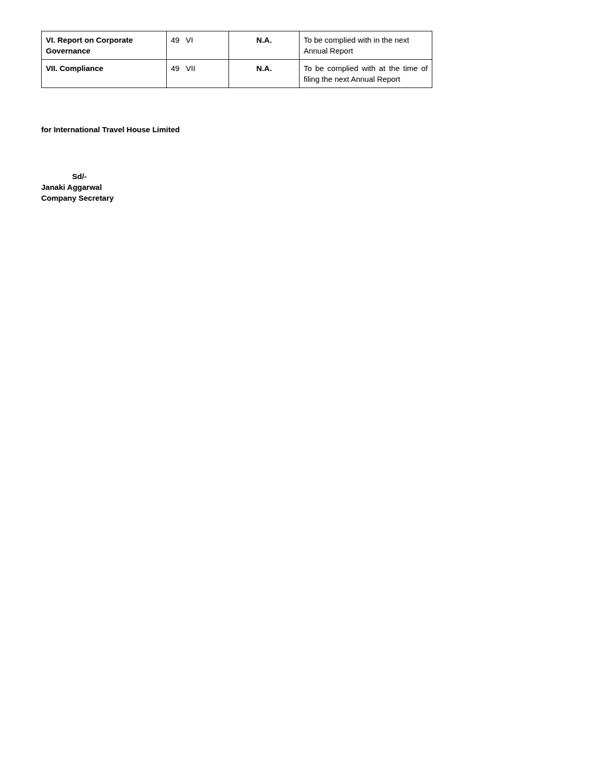| VI. Report on Corporate Governance | 49 VI | N.A. | To be complied with in the next Annual Report |
| VII. Compliance | 49 VII | N.A. | To be complied with at the time of filing the next Annual Report |
for International Travel House Limited
Sd/-
Janaki Aggarwal
Company Secretary